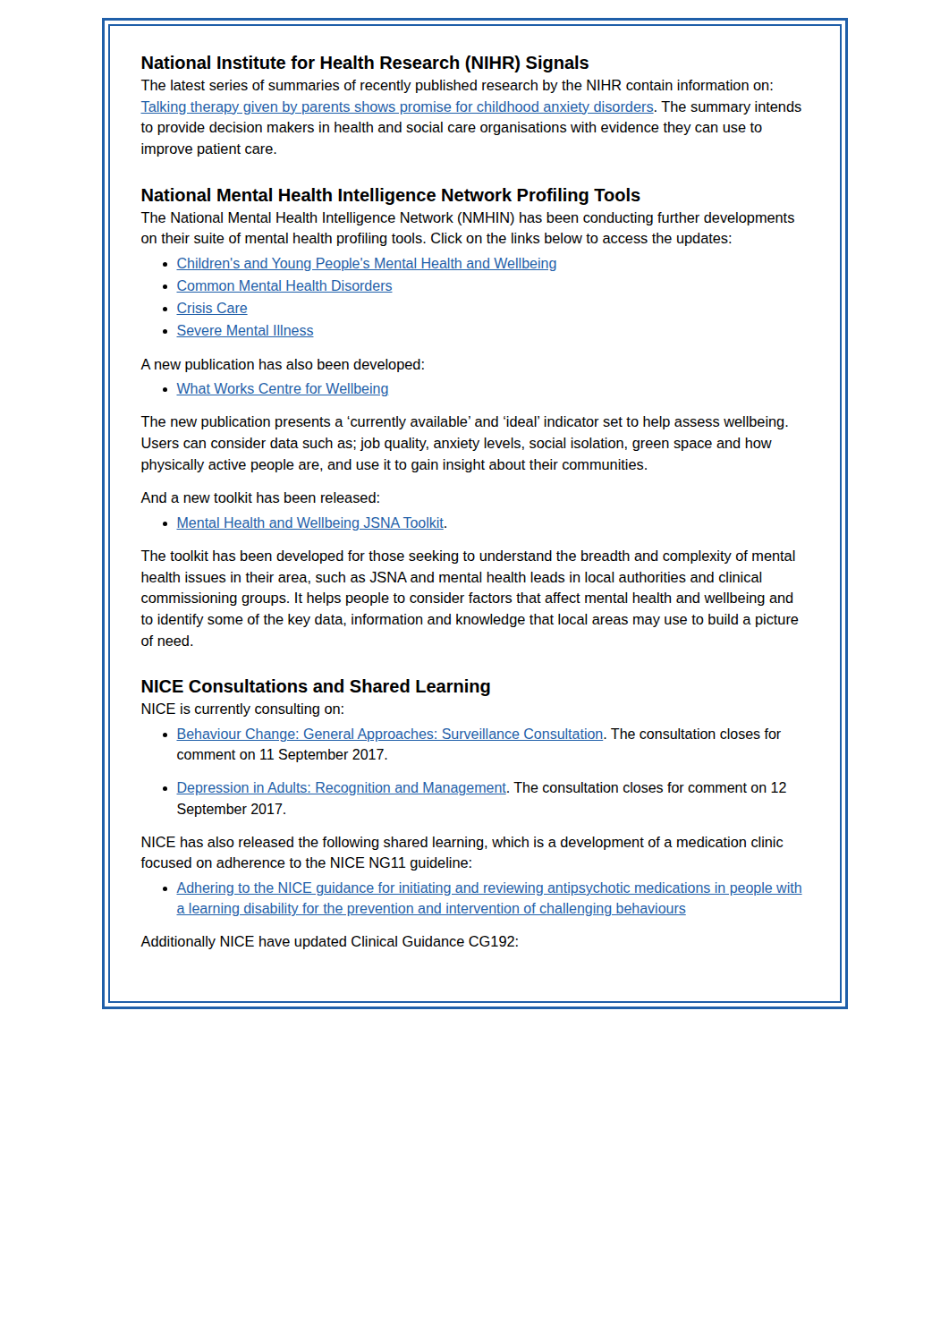National Institute for Health Research (NIHR) Signals
The latest series of summaries of recently published research by the NIHR contain information on: Talking therapy given by parents shows promise for childhood anxiety disorders. The summary intends to provide decision makers in health and social care organisations with evidence they can use to improve patient care.
National Mental Health Intelligence Network Profiling Tools
The National Mental Health Intelligence Network (NMHIN) has been conducting further developments on their suite of mental health profiling tools. Click on the links below to access the updates:
Children's and Young People's Mental Health and Wellbeing
Common Mental Health Disorders
Crisis Care
Severe Mental Illness
A new publication has also been developed:
What Works Centre for Wellbeing
The new publication presents a ‘currently available’ and ‘ideal’ indicator set to help assess wellbeing. Users can consider data such as; job quality, anxiety levels, social isolation, green space and how physically active people are, and use it to gain insight about their communities.
And a new toolkit has been released:
Mental Health and Wellbeing JSNA Toolkit.
The toolkit has been developed for those seeking to understand the breadth and complexity of mental health issues in their area, such as JSNA and mental health leads in local authorities and clinical commissioning groups. It helps people to consider factors that affect mental health and wellbeing and to identify some of the key data, information and knowledge that local areas may use to build a picture of need.
NICE Consultations and Shared Learning
NICE is currently consulting on:
Behaviour Change: General Approaches: Surveillance Consultation. The consultation closes for comment on 11 September 2017.
Depression in Adults: Recognition and Management. The consultation closes for comment on 12 September 2017.
NICE has also released the following shared learning, which is a development of a medication clinic focused on adherence to the NICE NG11 guideline:
Adhering to the NICE guidance for initiating and reviewing antipsychotic medications in people with a learning disability for the prevention and intervention of challenging behaviours
Additionally NICE have updated Clinical Guidance CG192: